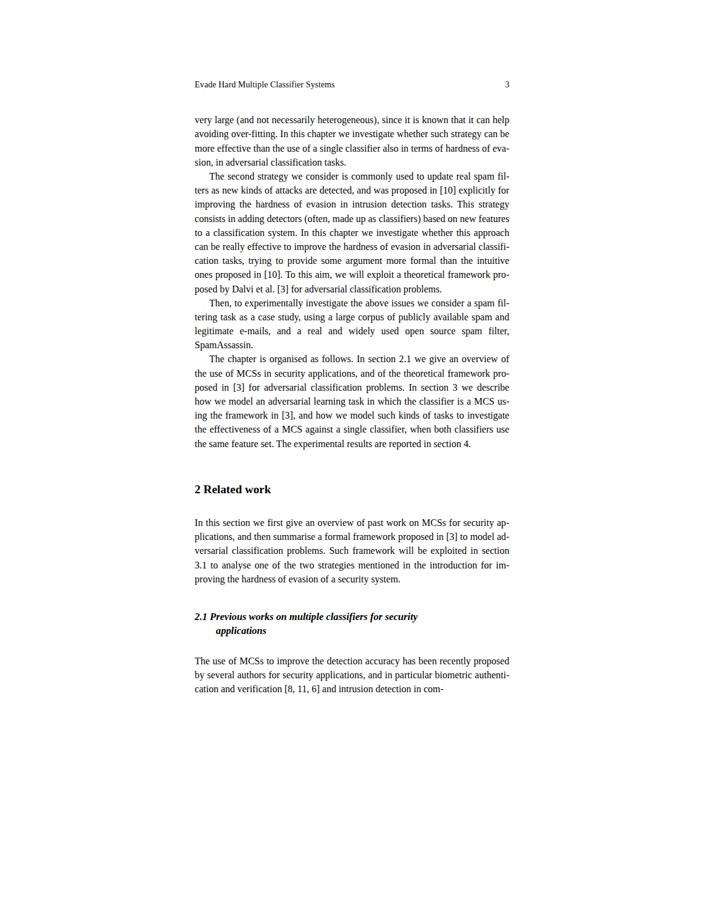Evade Hard Multiple Classifier Systems 3
very large (and not necessarily heterogeneous), since it is known that it can help avoiding over-fitting. In this chapter we investigate whether such strategy can be more effective than the use of a single classifier also in terms of hardness of evasion, in adversarial classification tasks.
The second strategy we consider is commonly used to update real spam filters as new kinds of attacks are detected, and was proposed in [10] explicitly for improving the hardness of evasion in intrusion detection tasks. This strategy consists in adding detectors (often, made up as classifiers) based on new features to a classification system. In this chapter we investigate whether this approach can be really effective to improve the hardness of evasion in adversarial classification tasks, trying to provide some argument more formal than the intuitive ones proposed in [10]. To this aim, we will exploit a theoretical framework proposed by Dalvi et al. [3] for adversarial classification problems.
Then, to experimentally investigate the above issues we consider a spam filtering task as a case study, using a large corpus of publicly available spam and legitimate e-mails, and a real and widely used open source spam filter, SpamAssassin.
The chapter is organised as follows. In section 2.1 we give an overview of the use of MCSs in security applications, and of the theoretical framework proposed in [3] for adversarial classification problems. In section 3 we describe how we model an adversarial learning task in which the classifier is a MCS using the framework in [3], and how we model such kinds of tasks to investigate the effectiveness of a MCS against a single classifier, when both classifiers use the same feature set. The experimental results are reported in section 4.
2 Related work
In this section we first give an overview of past work on MCSs for security applications, and then summarise a formal framework proposed in [3] to model adversarial classification problems. Such framework will be exploited in section 3.1 to analyse one of the two strategies mentioned in the introduction for improving the hardness of evasion of a security system.
2.1 Previous works on multiple classifiers for securityapplications
The use of MCSs to improve the detection accuracy has been recently proposed by several authors for security applications, and in particular biometric authentication and verification [8, 11, 6] and intrusion detection in com-